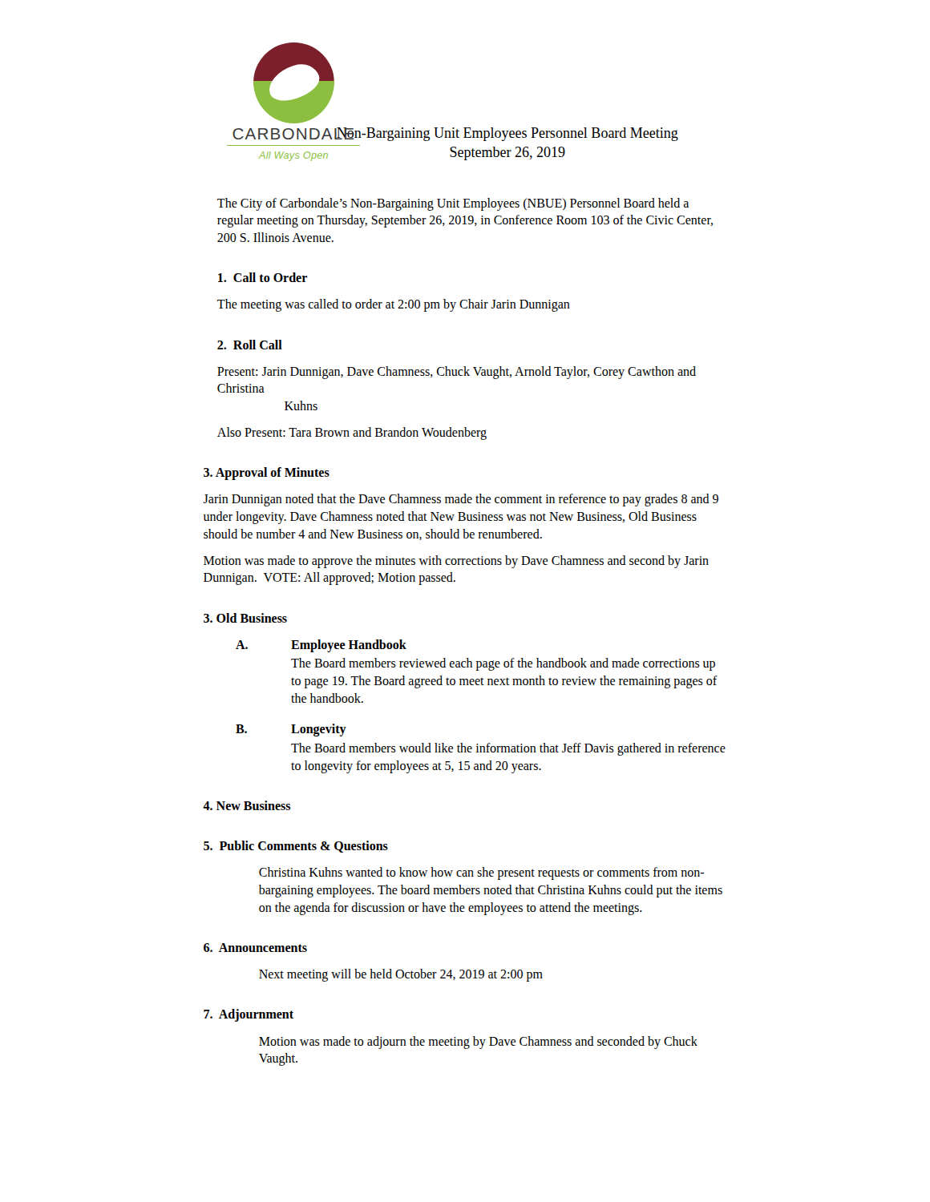CARBONDALE
All Ways Open
Non-Bargaining Unit Employees Personnel Board Meeting
September 26, 2019
The City of Carbondale’s Non-Bargaining Unit Employees (NBUE) Personnel Board held a regular meeting on Thursday, September 26, 2019, in Conference Room 103 of the Civic Center, 200 S. Illinois Avenue.
1. Call to Order
The meeting was called to order at 2:00 pm by Chair Jarin Dunnigan
2. Roll Call
Present: Jarin Dunnigan, Dave Chamness, Chuck Vaught, Arnold Taylor, Corey Cawthon and Christina
Kuhns
Also Present: Tara Brown and Brandon Woudenberg
3. Approval of Minutes
Jarin Dunnigan noted that the Dave Chamness made the comment in reference to pay grades 8 and 9 under longevity. Dave Chamness noted that New Business was not New Business, Old Business should be number 4 and New Business on, should be renumbered.
Motion was made to approve the minutes with corrections by Dave Chamness and second by Jarin Dunnigan. VOTE: All approved; Motion passed.
3. Old Business
A. Employee Handbook
The Board members reviewed each page of the handbook and made corrections up to page 19. The Board agreed to meet next month to review the remaining pages of the handbook.
B. Longevity
The Board members would like the information that Jeff Davis gathered in reference to longevity for employees at 5, 15 and 20 years.
4. New Business
5. Public Comments & Questions
Christina Kuhns wanted to know how can she present requests or comments from non-bargaining employees. The board members noted that Christina Kuhns could put the items on the agenda for discussion or have the employees to attend the meetings.
6. Announcements
Next meeting will be held October 24, 2019 at 2:00 pm
7. Adjournment
Motion was made to adjourn the meeting by Dave Chamness and seconded by Chuck Vaught.